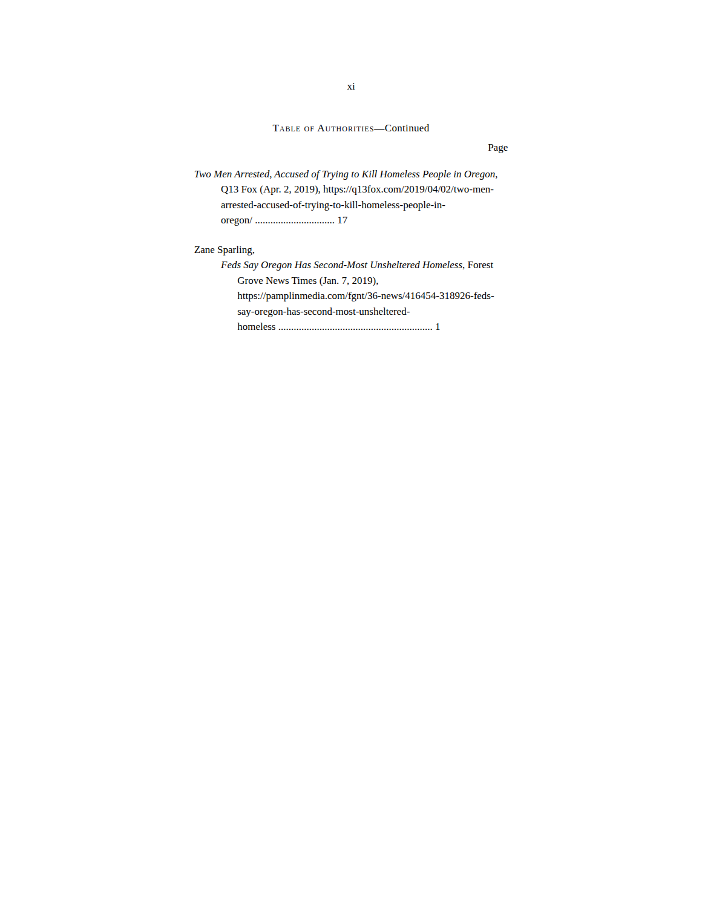xi
Table of Authorities—Continued
Page
Two Men Arrested, Accused of Trying to Kill Homeless People in Oregon, Q13 Fox (Apr. 2, 2019), https://q13fox.com/2019/04/02/two-men-arrested-accused-of-trying-to-kill-homeless-people-in-oregon/ ............................... 17
Zane Sparling,
Feds Say Oregon Has Second-Most Unsheltered Homeless, Forest Grove News Times (Jan. 7, 2019), https://pamplinmedia.com/fgnt/36-news/416454-318926-feds-say-oregon-has-second-most-unsheltered-homeless ............................................................ 1